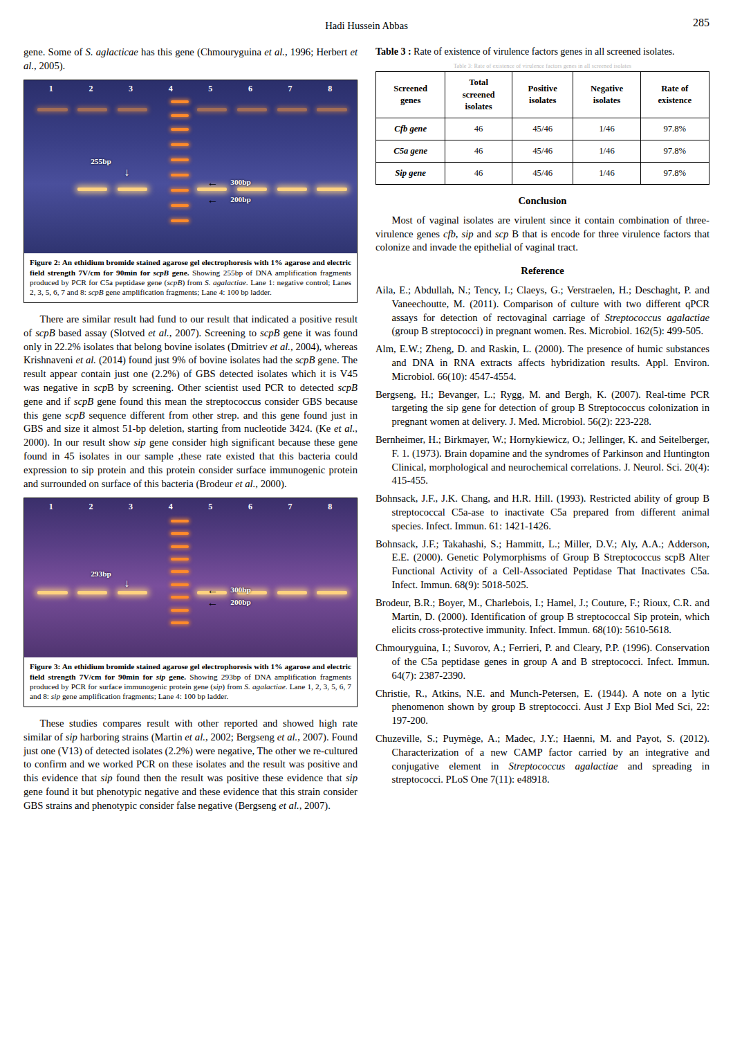Hadi Hussein Abbas 285
gene. Some of S. aglacticae has this gene (Chmouryguina et al., 1996; Herbert et al., 2005).
12345678
255bp
↓
300bp
←
200bp
←
Figure 2: An ethidium bromide stained agarose gel electrophoresis with 1% agarose and electric field strength 7V/cm for 90min for scpB gene. Showing 255bp of DNA amplification fragments produced by PCR for C5a peptidase gene (scpB) from S. agalactiae. Lane 1: negative control; Lanes 2, 3, 5, 6, 7 and 8: scpB gene amplification fragments; Lane 4: 100 bp ladder.
There are similar result had fund to our result that indicated a positive result of scpB based assay (Slotved et al., 2007). Screening to scpB gene it was found only in 22.2% isolates that belong bovine isolates (Dmitriev et al., 2004), whereas Krishnaveni et al. (2014) found just 9% of bovine isolates had the scpB gene. The result appear contain just one (2.2%) of GBS detected isolates which it is V45 was negative in scp B by screening. Other scientist used PCR to detected scpB gene and if scpB gene found this mean the streptococcus consider GBS because this gene scpB sequence different from other strep. and this gene found just in GBS and size it almost 51-bp deletion, starting from nucleotide 3424. (Ke et al., 2000). In our result show sip gene consider high significant because these gene found in 45 isolates in our sample ,these rate existed that this bacteria could expression to sip protein and this protein consider surface immunogenic protein and surrounded on surface of this bacteria (Brodeur et al., 2000).
12345678
293bp
↓
300bp
←
200bp
←
Figure 3: An ethidium bromide stained agarose gel electrophoresis with 1% agarose and electric field strength 7V/cm for 90min for sip gene. Showing 293bp of DNA amplification fragments produced by PCR for surface immunogenic protein gene (sip) from S. agalactiae. Lane 1, 2, 3, 5, 6, 7 and 8: sip gene amplification fragments; Lane 4: 100 bp ladder.
These studies compares result with other reported and showed high rate similar of sip harboring strains (Martin et al., 2002; Bergseng et al., 2007). Found just one (V13) of detected isolates (2.2%) were negative, The other we re-cultured to confirm and we worked PCR on these isolates and the result was positive and this evidence that sip found then the result was positive these evidence that sip gene found it but phenotypic negative and these evidence that this strain consider GBS strains and phenotypic consider false negative (Bergseng et al., 2007).
Table 3 : Rate of existence of virulence factors genes in all screened isolates.
Table 3: Rate of existence of virulence factors genes in all screened isolates
| Screened genes | Total screened isolates | Positive isolates | Negative isolates | Rate of existence |
| --- | --- | --- | --- | --- |
| Cfb gene | 46 | 45/46 | 1/46 | 97.8% |
| C5a gene | 46 | 45/46 | 1/46 | 97.8% |
| Sip gene | 46 | 45/46 | 1/46 | 97.8% |
Conclusion
Most of vaginal isolates are virulent since it contain combination of three-virulence genes cfb, sip and scp B that is encode for three virulence factors that colonize and invade the epithelial of vaginal tract.
Reference
Aila, E.; Abdullah, N.; Tency, I.; Claeys, G.; Verstraelen, H.; Deschaght, P. and Vaneechoutte, M. (2011). Comparison of culture with two different qPCR assays for detection of rectovaginal carriage of Streptococcus agalactiae (group B streptococci) in pregnant women. Res. Microbiol. 162(5): 499-505.
Alm, E.W.; Zheng, D. and Raskin, L. (2000). The presence of humic substances and DNA in RNA extracts affects hybridization results. Appl. Environ. Microbiol. 66(10): 4547-4554.
Bergseng, H.; Bevanger, L.; Rygg, M. and Bergh, K. (2007). Real-time PCR targeting the sip gene for detection of group B Streptococcus colonization in pregnant women at delivery. J. Med. Microbiol. 56(2): 223-228.
Bernheimer, H.; Birkmayer, W.; Hornykiewicz, O.; Jellinger, K. and Seitelberger, F. 1. (1973). Brain dopamine and the syndromes of Parkinson and Huntington Clinical, morphological and neurochemical correlations. J. Neurol. Sci. 20(4): 415-455.
Bohnsack, J.F., J.K. Chang, and H.R. Hill. (1993). Restricted ability of group B streptococcal C5a-ase to inactivate C5a prepared from different animal species. Infect. Immun. 61: 1421-1426.
Bohnsack, J.F.; Takahashi, S.; Hammitt, L.; Miller, D.V.; Aly, A.A.; Adderson, E.E. (2000). Genetic Polymorphisms of Group B Streptococcus scpB Alter Functional Activity of a Cell-Associated Peptidase That Inactivates C5a. Infect. Immun. 68(9): 5018-5025.
Brodeur, B.R.; Boyer, M., Charlebois, I.; Hamel, J.; Couture, F.; Rioux, C.R. and Martin, D. (2000). Identification of group B streptococcal Sip protein, which elicits cross-protective immunity. Infect. Immun. 68(10): 5610-5618.
Chmouryguina, I.; Suvorov, A.; Ferrieri, P. and Cleary, P.P. (1996). Conservation of the C5a peptidase genes in group A and B streptococci. Infect. Immun. 64(7): 2387-2390.
Christie, R., Atkins, N.E. and Munch-Petersen, E. (1944). A note on a lytic phenomenon shown by group B streptococci. Aust J Exp Biol Med Sci, 22: 197-200.
Chuzeville, S.; Puymège, A.; Madec, J.Y.; Haenni, M. and Payot, S. (2012). Characterization of a new CAMP factor carried by an integrative and conjugative element in Streptococcus agalactiae and spreading in streptococci. PLoS One 7(11): e48918.